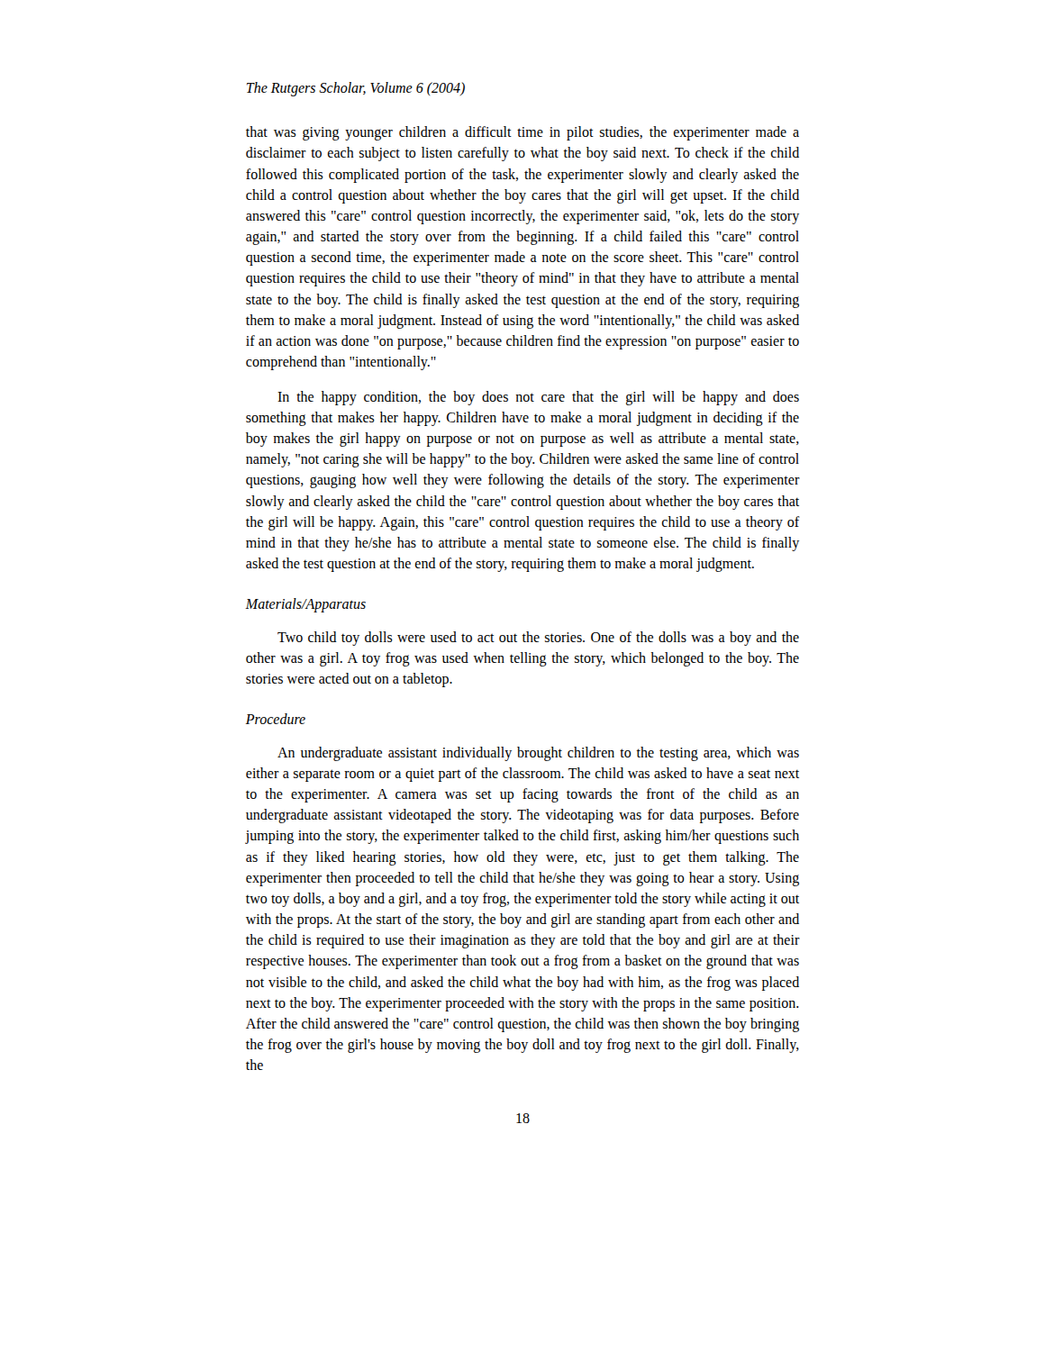The Rutgers Scholar, Volume 6 (2004)
that was giving younger children a difficult time in pilot studies, the experimenter made a disclaimer to each subject to listen carefully to what the boy said next. To check if the child followed this complicated portion of the task, the experimenter slowly and clearly asked the child a control question about whether the boy cares that the girl will get upset. If the child answered this "care" control question incorrectly, the experimenter said, "ok, lets do the story again," and started the story over from the beginning. If a child failed this "care" control question a second time, the experimenter made a note on the score sheet. This "care" control question requires the child to use their "theory of mind" in that they have to attribute a mental state to the boy. The child is finally asked the test question at the end of the story, requiring them to make a moral judgment. Instead of using the word "intentionally," the child was asked if an action was done "on purpose," because children find the expression "on purpose" easier to comprehend than "intentionally."
In the happy condition, the boy does not care that the girl will be happy and does something that makes her happy. Children have to make a moral judgment in deciding if the boy makes the girl happy on purpose or not on purpose as well as attribute a mental state, namely, "not caring she will be happy" to the boy. Children were asked the same line of control questions, gauging how well they were following the details of the story. The experimenter slowly and clearly asked the child the "care" control question about whether the boy cares that the girl will be happy. Again, this "care" control question requires the child to use a theory of mind in that they he/she has to attribute a mental state to someone else. The child is finally asked the test question at the end of the story, requiring them to make a moral judgment.
Materials/Apparatus
Two child toy dolls were used to act out the stories. One of the dolls was a boy and the other was a girl. A toy frog was used when telling the story, which belonged to the boy. The stories were acted out on a tabletop.
Procedure
An undergraduate assistant individually brought children to the testing area, which was either a separate room or a quiet part of the classroom. The child was asked to have a seat next to the experimenter. A camera was set up facing towards the front of the child as an undergraduate assistant videotaped the story. The videotaping was for data purposes. Before jumping into the story, the experimenter talked to the child first, asking him/her questions such as if they liked hearing stories, how old they were, etc, just to get them talking. The experimenter then proceeded to tell the child that he/she they was going to hear a story. Using two toy dolls, a boy and a girl, and a toy frog, the experimenter told the story while acting it out with the props. At the start of the story, the boy and girl are standing apart from each other and the child is required to use their imagination as they are told that the boy and girl are at their respective houses. The experimenter than took out a frog from a basket on the ground that was not visible to the child, and asked the child what the boy had with him, as the frog was placed next to the boy. The experimenter proceeded with the story with the props in the same position. After the child answered the "care" control question, the child was then shown the boy bringing the frog over the girl's house by moving the boy doll and toy frog next to the girl doll. Finally, the
18